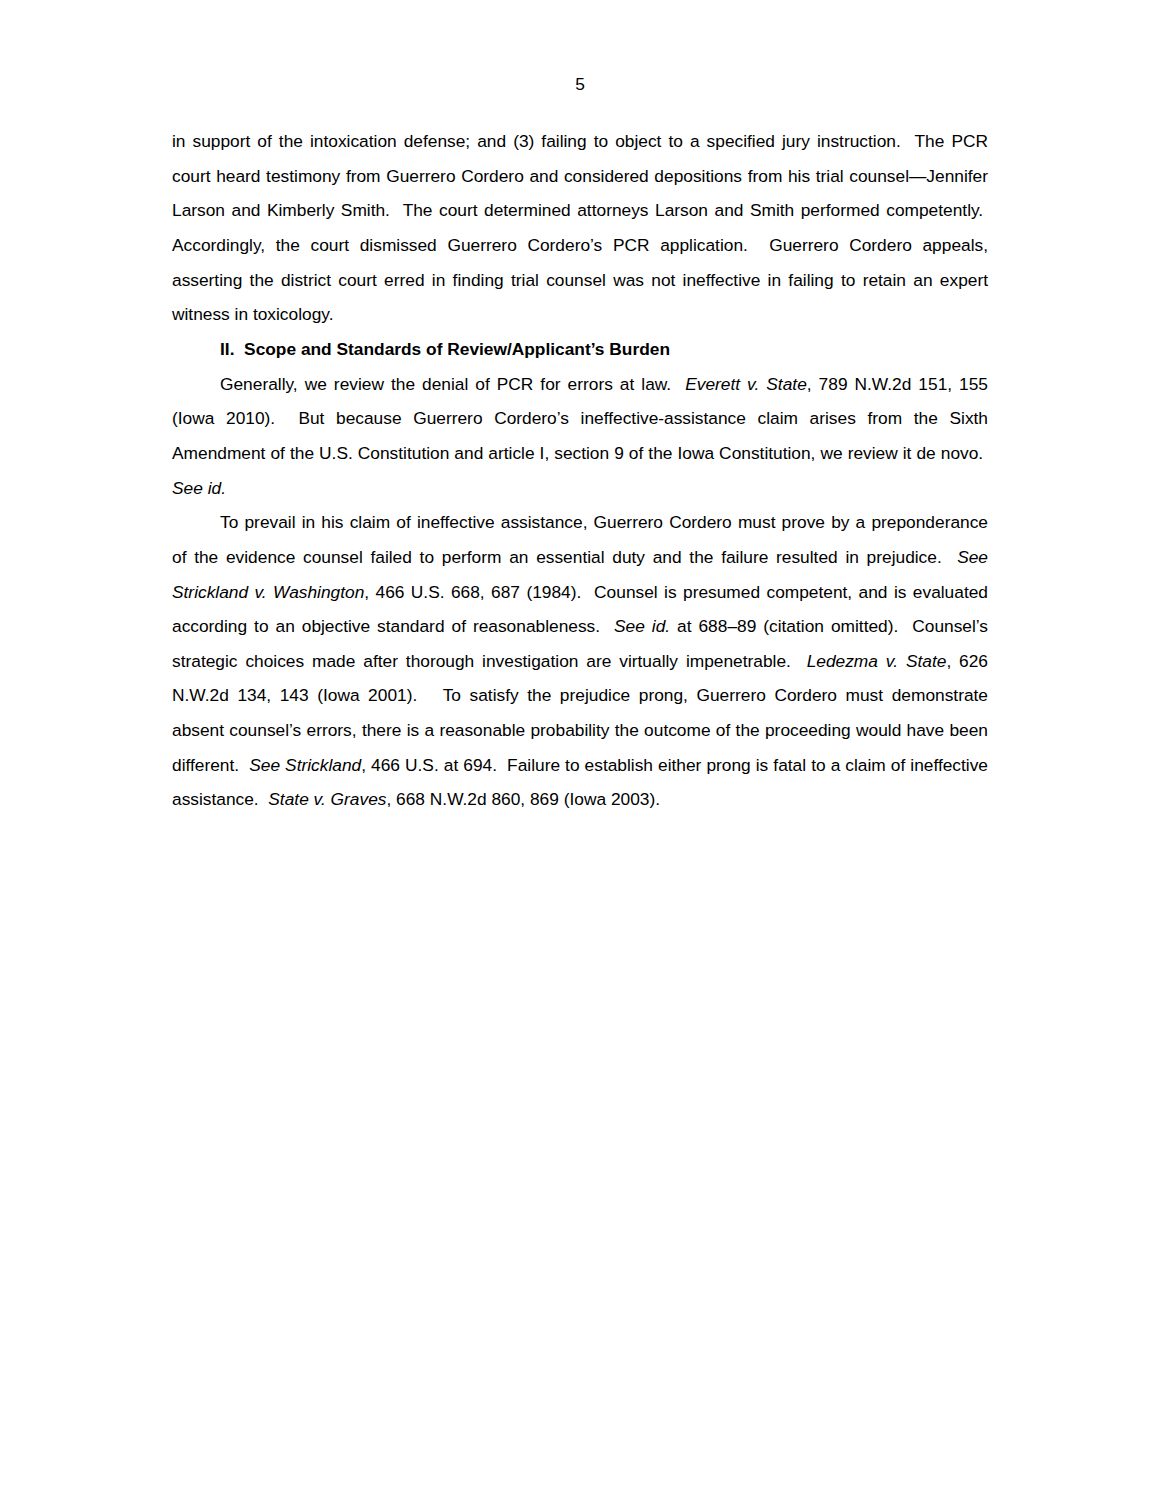5
in support of the intoxication defense; and (3) failing to object to a specified jury instruction. The PCR court heard testimony from Guerrero Cordero and considered depositions from his trial counsel—Jennifer Larson and Kimberly Smith. The court determined attorneys Larson and Smith performed competently. Accordingly, the court dismissed Guerrero Cordero’s PCR application. Guerrero Cordero appeals, asserting the district court erred in finding trial counsel was not ineffective in failing to retain an expert witness in toxicology.
II. Scope and Standards of Review/Applicant’s Burden
Generally, we review the denial of PCR for errors at law. Everett v. State, 789 N.W.2d 151, 155 (Iowa 2010). But because Guerrero Cordero’s ineffective-assistance claim arises from the Sixth Amendment of the U.S. Constitution and article I, section 9 of the Iowa Constitution, we review it de novo. See id.
To prevail in his claim of ineffective assistance, Guerrero Cordero must prove by a preponderance of the evidence counsel failed to perform an essential duty and the failure resulted in prejudice. See Strickland v. Washington, 466 U.S. 668, 687 (1984). Counsel is presumed competent, and is evaluated according to an objective standard of reasonableness. See id. at 688–89 (citation omitted). Counsel’s strategic choices made after thorough investigation are virtually impenetrable. Ledezma v. State, 626 N.W.2d 134, 143 (Iowa 2001). To satisfy the prejudice prong, Guerrero Cordero must demonstrate absent counsel’s errors, there is a reasonable probability the outcome of the proceeding would have been different. See Strickland, 466 U.S. at 694. Failure to establish either prong is fatal to a claim of ineffective assistance. State v. Graves, 668 N.W.2d 860, 869 (Iowa 2003).